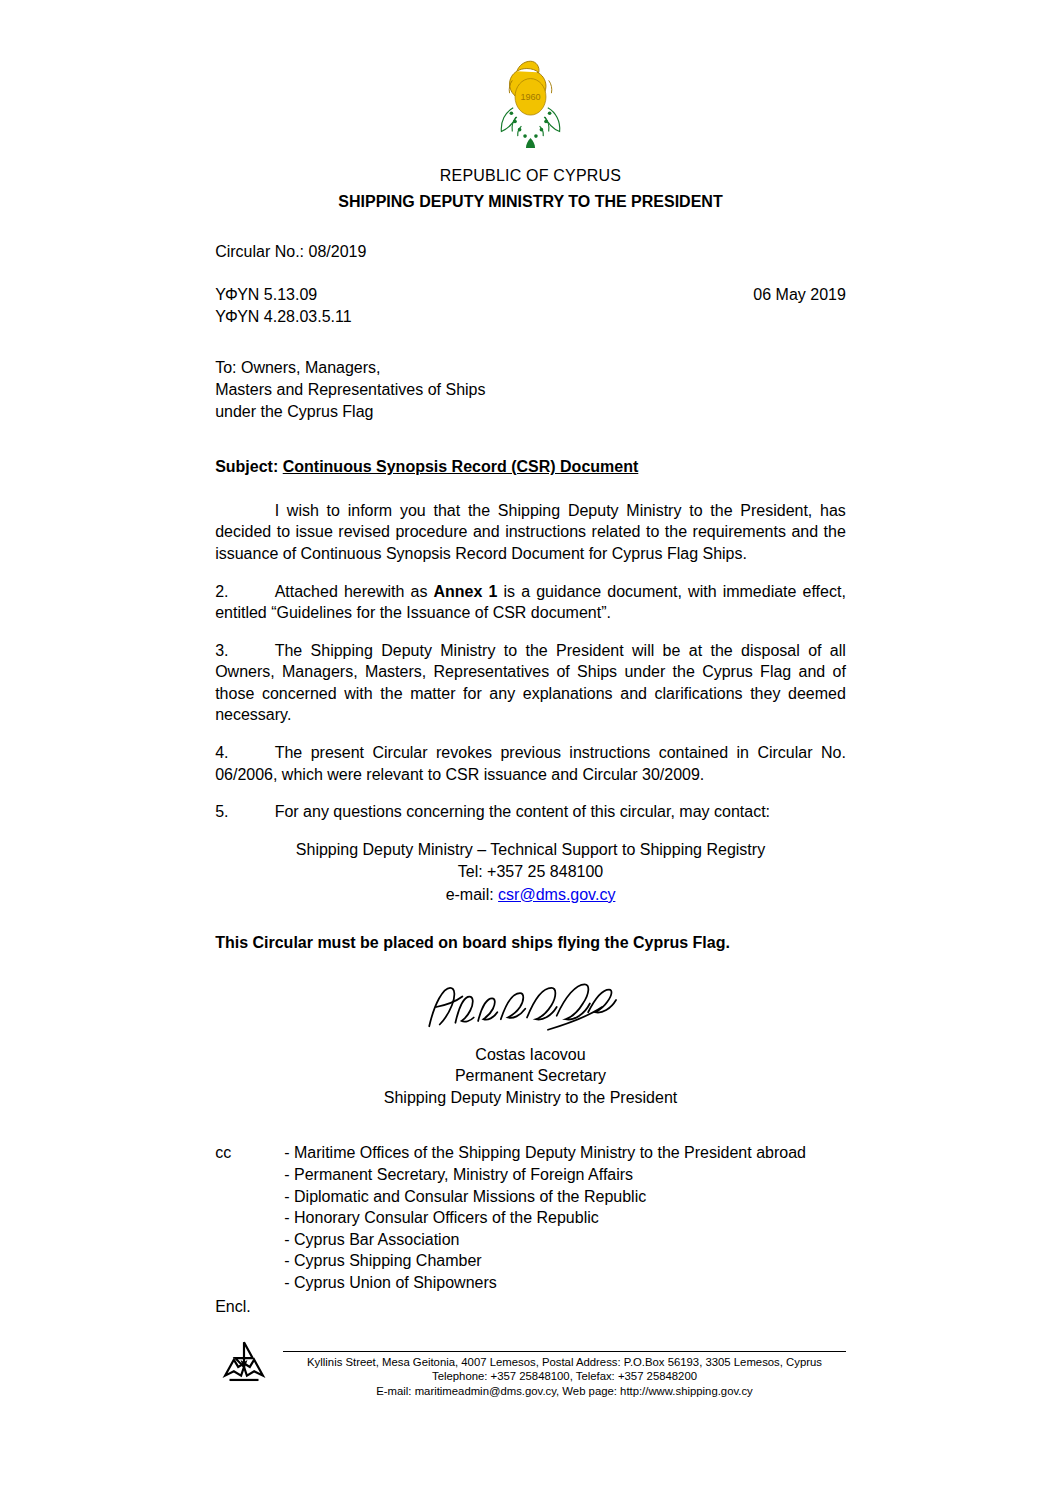REPUBLIC OF CYPRUS
SHIPPING DEPUTY MINISTRY TO THE PRESIDENT
Circular No.: 08/2019
| ΥΦΥΝ 5.13.09 | 06 May 2019 |
| ΥΦΥΝ 4.28.03.5.11 | |
To: Owners, Managers,
Masters and Representatives of Ships
under the Cyprus Flag
Subject: Continuous Synopsis Record (CSR) Document
I wish to inform you that the Shipping Deputy Ministry to the President, has decided to issue revised procedure and instructions related to the requirements and the issuance of Continuous Synopsis Record Document for Cyprus Flag Ships.
2. Attached herewith as Annex 1 is a guidance document, with immediate effect, entitled “Guidelines for the Issuance of CSR document”.
3. The Shipping Deputy Ministry to the President will be at the disposal of all Owners, Managers, Masters, Representatives of Ships under the Cyprus Flag and of those concerned with the matter for any explanations and clarifications they deemed necessary.
4. The present Circular revokes previous instructions contained in Circular No. 06/2006, which were relevant to CSR issuance and Circular 30/2009.
5. For any questions concerning the content of this circular, may contact:
Shipping Deputy Ministry – Technical Support to Shipping Registry
Tel: +357 25 848100
e-mail: csr@dms.gov.cy
This Circular must be placed on board ships flying the Cyprus Flag.
Costas Iacovou
Permanent Secretary
Shipping Deputy Ministry to the President
| cc | - Maritime Offices of the Shipping Deputy Ministry to the President abroad - Permanent Secretary, Ministry of Foreign Affairs - Diplomatic and Consular Missions of the Republic - Honorary Consular Officers of the Republic - Cyprus Bar Association - Cyprus Shipping Chamber - Cyprus Union of Shipowners |
Encl.
Kyllinis Street, Mesa Geitonia, 4007 Lemesos, Postal Address: P.O.Box 56193, 3305 Lemesos, Cyprus
Telephone: +357 25848100, Telefax: +357 25848200
E-mail: maritimeadmin@dms.gov.cy, Web page: http://www.shipping.gov.cy